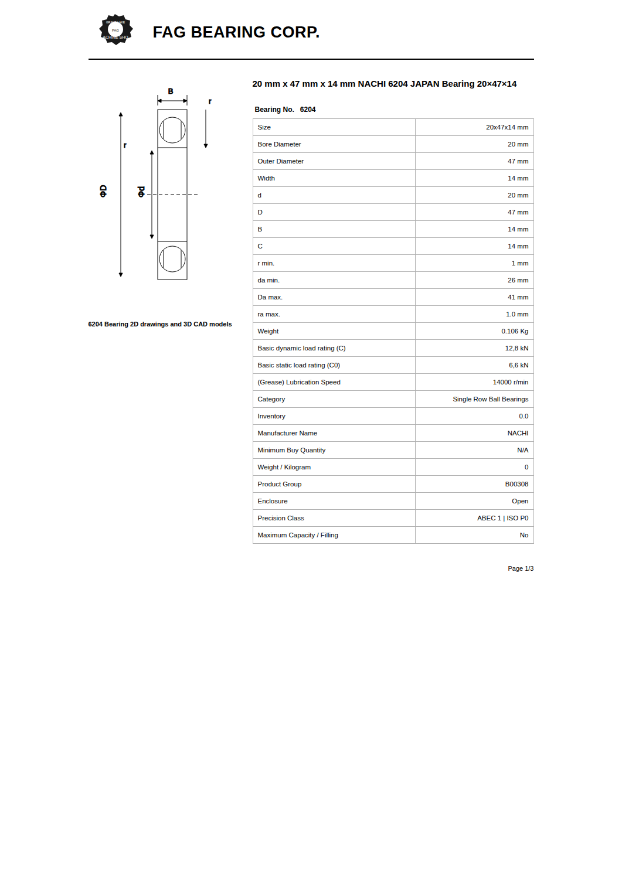GRAND LAKE ACHINE SHO FAG
FAG BEARING CORP.
B r r ΦD Φd
6204 Bearing 2D drawings and 3D CAD models
20 mm x 47 mm x 14 mm NACHI 6204 JAPAN Bearing 20×47×14
Bearing No. 6204
| Size | 20x47x14 mm |
| Bore Diameter | 20 mm |
| Outer Diameter | 47 mm |
| Width | 14 mm |
| d | 20 mm |
| D | 47 mm |
| B | 14 mm |
| C | 14 mm |
| r min. | 1 mm |
| da min. | 26 mm |
| Da max. | 41 mm |
| ra max. | 1.0 mm |
| Weight | 0.106 Kg |
| Basic dynamic load rating (C) | 12,8 kN |
| Basic static load rating (C0) | 6,6 kN |
| (Grease) Lubrication Speed | 14000 r/min |
| Category | Single Row Ball Bearings |
| Inventory | 0.0 |
| Manufacturer Name | NACHI |
| Minimum Buy Quantity | N/A |
| Weight / Kilogram | 0 |
| Product Group | B00308 |
| Enclosure | Open |
| Precision Class | ABEC 1 / ISO P0 |
| Maximum Capacity / Filling | No |
Page 1/3